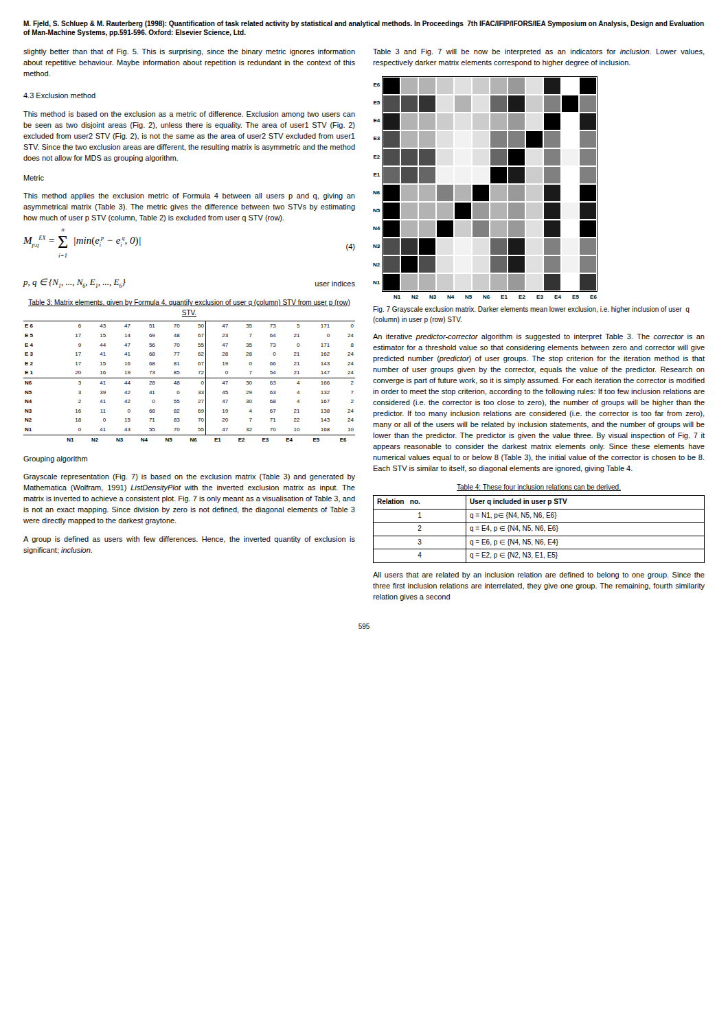M. Fjeld, S. Schluep & M. Rauterberg (1998): Quantification of task related activity by statistical and analytical methods. In Proceedings 7th IFAC/IFIP/IFORS/IEA Symposium on Analysis, Design and Evaluation of Man-Machine Systems, pp.591-596. Oxford: Elsevier Science, Ltd.
slightly better than that of Fig. 5. This is surprising, since the binary metric ignores information about repetitive behaviour. Maybe information about repetition is redundant in the context of this method.
4.3 Exclusion method
This method is based on the exclusion as a metric of difference. Exclusion among two users can be seen as two disjoint areas (Fig. 2), unless there is equality. The area of user1 STV (Fig. 2) excluded from user2 STV (Fig. 2), is not the same as the area of user2 STV excluded from user1 STV. Since the two exclusion areas are different, the resulting matrix is asymmetric and the method does not allow for MDS as grouping algorithm.
Metric
This method applies the exclusion metric of Formula 4 between all users p and q, giving an asymmetrical matrix (Table 3). The metric gives the difference between two STVs by estimating how much of user p STV (column, Table 2) is excluded from user q STV (row).
(4)
Mp,qEX = Σni=1 |min(eip − eiq, 0)|
p, q ∈ {N1, ..., N6, E1, ..., E6} user indices
Table 3: Matrix elements, given by Formula 4, quantify exclusion of user q (column) STV from user p (row) STV.
| E 6 | 6 | 43 | 47 | 51 | 70 | 50 | 47 | 35 | 73 | 5 | 171 | 0 |
| E 5 | 17 | 15 | 14 | 69 | 48 | 67 | 23 | 7 | 64 | 21 | 0 | 24 |
| E 4 | 9 | 44 | 47 | 56 | 70 | 55 | 47 | 35 | 73 | 0 | 171 | 8 |
| E 3 | 17 | 41 | 41 | 68 | 77 | 62 | 28 | 28 | 0 | 21 | 162 | 24 |
| E 2 | 17 | 15 | 16 | 68 | 81 | 67 | 19 | 0 | 66 | 21 | 143 | 24 |
| E 1 | 20 | 16 | 19 | 73 | 85 | 72 | 0 | 7 | 54 | 21 | 147 | 24 |
| N6 | 3 | 41 | 44 | 28 | 48 | 0 | 47 | 30 | 63 | 4 | 166 | 2 |
| N5 | 3 | 39 | 42 | 41 | 0 | 33 | 45 | 29 | 63 | 4 | 132 | 7 |
| N4 | 2 | 41 | 42 | 0 | 55 | 27 | 47 | 30 | 68 | 4 | 167 | 2 |
| N3 | 16 | 11 | 0 | 68 | 82 | 69 | 19 | 4 | 67 | 21 | 138 | 24 |
| N2 | 18 | 0 | 15 | 71 | 83 | 70 | 20 | 7 | 71 | 22 | 143 | 24 |
| N1 | 0 | 41 | 43 | 55 | 70 | 55 | 47 | 32 | 70 | 10 | 168 | 10 |
| | N1 | N2 | N3 | N4 | N5 | N6 | E1 | E2 | E3 | E4 | E5 | E6 |
Grouping algorithm
Grayscale representation (Fig. 7) is based on the exclusion matrix (Table 3) and generated by Mathematica (Wolfram, 1991) ListDensityPlot with the inverted exclusion matrix as input. The matrix is inverted to achieve a consistent plot. Fig. 7 is only meant as a visualisation of Table 3, and is not an exact mapping. Since division by zero is not defined, the diagonal elements of Table 3 were directly mapped to the darkest graytone.
A group is defined as users with few differences. Hence, the inverted quantity of exclusion is significant; inclusion.
Table 3 and Fig. 7 will be now be interpreted as an indicators for inclusion. Lower values, respectively darker matrix elements correspond to higher degree of inclusion.
E6 E5 E4 E3 E2 E1 N6 N5 N4 N3 N2 N1
N1 N2 N3 N4 N5 N6 E1 E2 E3 E4 E5 E6
Fig. 7 Grayscale exclusion matrix. Darker elements mean lower exclusion, i.e. higher inclusion of user q (column) in user p (row) STV.
An iterative predictor-corrector algorithm is suggested to interpret Table 3. The corrector is an estimator for a threshold value so that considering elements between zero and corrector will give predicted number (predictor) of user groups. The stop criterion for the iteration method is that number of user groups given by the corrector, equals the value of the predictor. Research on converge is part of future work, so it is simply assumed. For each iteration the corrector is modified in order to meet the stop criterion, according to the following rules: If too few inclusion relations are considered (i.e. the corrector is too close to zero), the number of groups will be higher than the predictor. If too many inclusion relations are considered (i.e. the corrector is too far from zero), many or all of the users will be related by inclusion statements, and the number of groups will be lower than the predictor. The predictor is given the value three. By visual inspection of Fig. 7 it appears reasonable to consider the darkest matrix elements only. Since these elements have numerical values equal to or below 8 (Table 3), the initial value of the corrector is chosen to be 8. Each STV is similar to itself, so diagonal elements are ignored, giving Table 4.
Table 4: These four inclusion relations can be derived.
| Relation no. | User q included in user p STV |
| --- | --- |
| 1 | q = N1, p∈ {N4, N5, N6, E6} |
| 2 | q = E4, p ∈ {N4, N5, N6, E6} |
| 3 | q = E6, p ∈ {N4, N5, N6, E4} |
| 4 | q = E2, p ∈ {N2, N3, E1, E5} |
All users that are related by an inclusion relation are defined to belong to one group. Since the three first inclusion relations are interrelated, they give one group. The remaining, fourth similarity relation gives a second
595